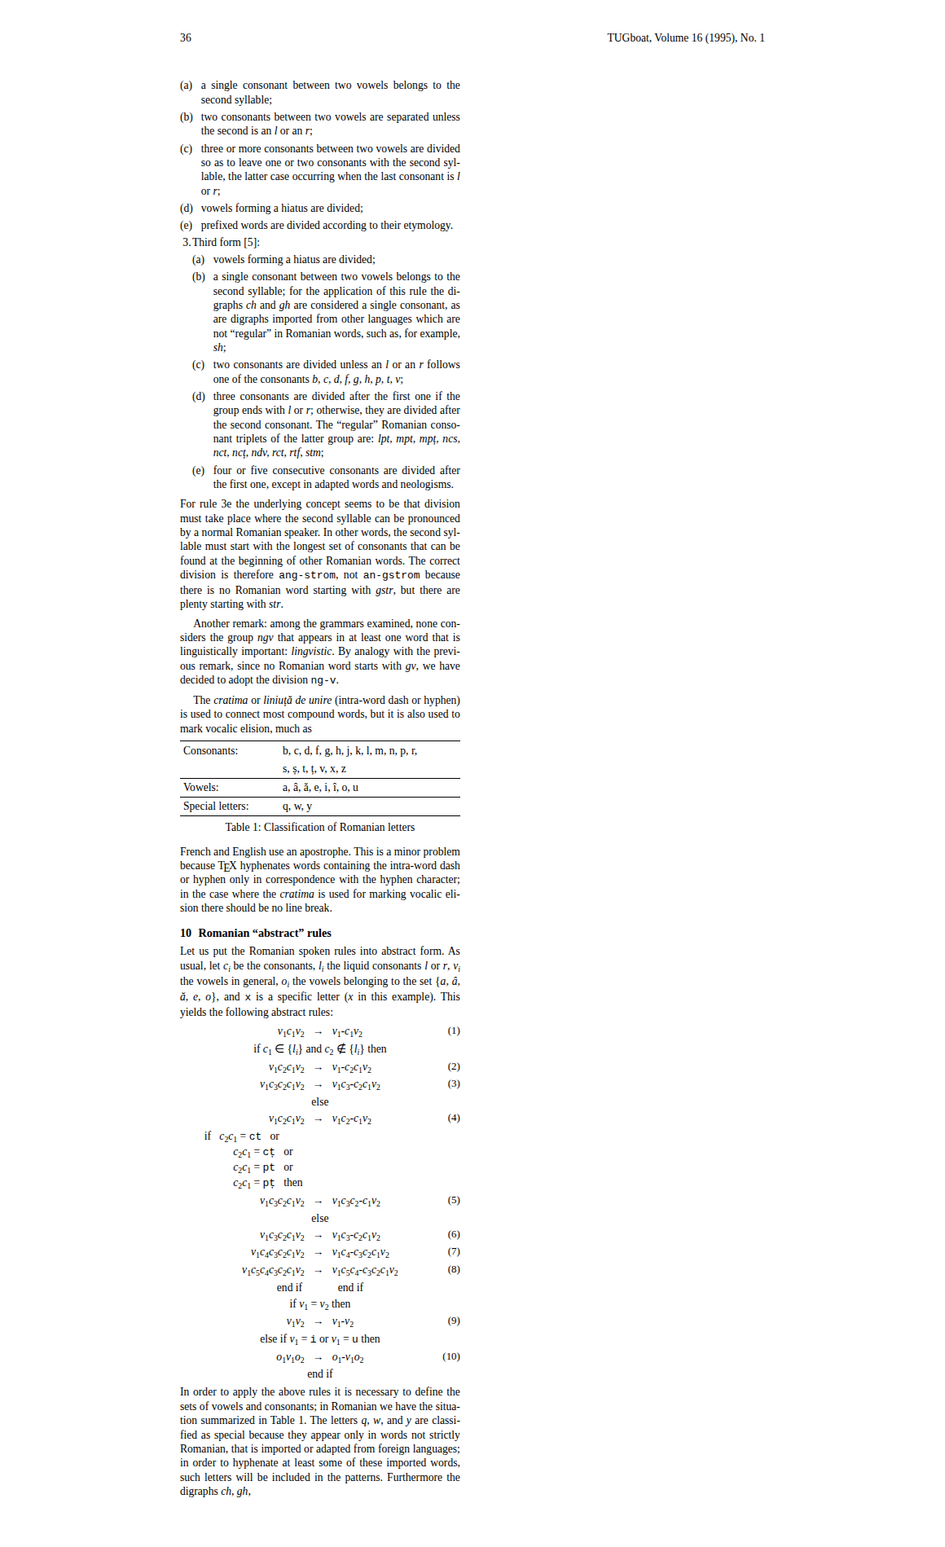36 TUGboat, Volume 16 (1995), No. 1
(a) a single consonant between two vowels belongs to the second syllable;
(b) two consonants between two vowels are separated unless the second is an l or an r;
(c) three or more consonants between two vowels are divided so as to leave one or two consonants with the second syllable, the latter case occurring when the last consonant is l or r;
(d) vowels forming a hiatus are divided;
(e) prefixed words are divided according to their etymology.
3. Third form [5]:
(a) vowels forming a hiatus are divided;
(b) a single consonant between two vowels belongs to the second syllable; for the application of this rule the digraphs ch and gh are considered a single consonant, as are digraphs imported from other languages which are not “regular” in Romanian words, such as, for example, sh;
(c) two consonants are divided unless an l or an r follows one of the consonants b, c, d, f, g, h, p, t, v;
(d) three consonants are divided after the first one if the group ends with l or r; otherwise, they are divided after the second consonant. The “regular” Romanian consonant triplets of the latter group are: lpt, mpt, mpț, ncs, nct, ncț, ndv, rct, rtf, stm;
(e) four or five consecutive consonants are divided after the first one, except in adapted words and neologisms.
For rule 3e the underlying concept seems to be that division must take place where the second syllable can be pronounced by a normal Romanian speaker. In other words, the second syllable must start with the longest set of consonants that can be found at the beginning of other Romanian words. The correct division is therefore ang-strom, not an-gstrom because there is no Romanian word starting with gstr, but there are plenty starting with str.
Another remark: among the grammars examined, none considers the group ngv that appears in at least one word that is linguistically important: lingvistic. By analogy with the previous remark, since no Romanian word starts with gv, we have decided to adopt the division ng-v.
The cratima or liniuță de unire (intra-word dash or hyphen) is used to connect most compound words, but it is also used to mark vocalic elision, much as
| Consonants: | b, c, d, f, g, h, j, k, l, m, n, p, r, |
| | s, ș, t, ț, v, x, z |
| Vowels: | a, â, ă, e, i, î, o, u |
| Special letters: | q, w, y |
Table 1: Classification of Romanian letters
French and English use an apostrophe. This is a minor problem because TEX hyphenates words containing the intra-word dash or hyphen only in correspondence with the hyphen character; in the case where the cratima is used for marking vocalic elision there should be no line break.
10 Romanian “abstract” rules
Let us put the Romanian spoken rules into abstract form. As usual, let ci be the consonants, li the liquid consonants l or r, vi the vowels in general, oi the vowels belonging to the set {a, â, ă, e, o}, and x is a specific letter (x in this example). This yields the following abstract rules:
v1c1v2 → v1-c1v2 (1)
if c1 ∈ {li} and c2 ∉ {li} then
v1c2c1v2 → v1-c2c1v2 (2)
v1c3c2c1v2 → v1c3-c2c1v2 (3)
else
v1c2c1v2 → v1c2-c1v2 (4)
if c2c1 = ct or c2c1 = cț or c2c1 = pt or c2c1 = pț then
v1c3c2c1v2 → v1c3c2-c1v2 (5)
else
v1c3c2c1v2 → v1c3-c2c1v2 (6)
v1c4c3c2c1v2 → v1c4-c3c2c1v2 (7)
v1c5c4c3c2c1v2 → v1c5c4-c3c2c1v2 (8)
end if end if
if v1 = v2 then
v1v2 → v1-v2 (9)
else if v1 = i or v1 = u then
o1v1o2 → o1-v1o2 (10)
end if
In order to apply the above rules it is necessary to define the sets of vowels and consonants; in Romanian we have the situation summarized in Table 1. The letters q, w, and y are classified as special because they appear only in words not strictly Romanian, that is imported or adapted from foreign languages; in order to hyphenate at least some of these imported words, such letters will be included in the patterns. Furthermore the digraphs ch, gh,